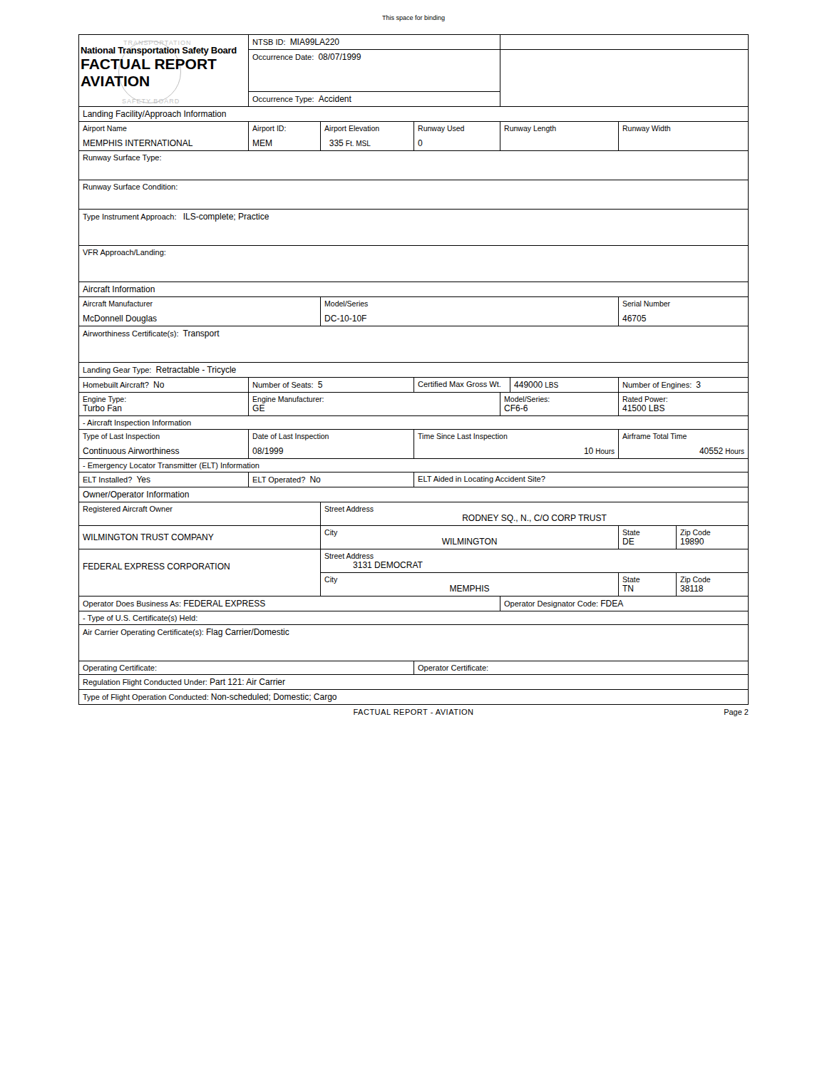This space for binding
| TRANSPORTATION SAFETY BOARD National Transportation Safety Board FACTUAL REPORT AVIATION | NTSB ID: MIA99LA220 | |
| Occurrence Date: 08/07/1999 | |
| Occurrence Type: Accident |
| Landing Facility/Approach Information |
| Airport Name MEMPHIS INTERNATIONAL | Airport ID: MEM | Airport Elevation 335 Ft. MSL | Runway Used 0 | Runway Length | Runway Width |
| Runway Surface Type: |
| Runway Surface Condition: |
| Type Instrument Approach: ILS-complete; Practice |
| VFR Approach/Landing: |
| Aircraft Information |
| Aircraft Manufacturer McDonnell Douglas | Model/Series DC-10-10F | Serial Number 46705 |
| Airworthiness Certificate(s): Transport |
| Landing Gear Type: Retractable - Tricycle |
| Homebuilt Aircraft? No | Number of Seats: 5 | Certified Max Gross Wt. | 449000 LBS | Number of Engines: 3 |
| Engine Type: Turbo Fan | Engine Manufacturer: GE | Model/Series: CF6-6 | Rated Power: 41500 LBS |
| - Aircraft Inspection Information |
| Type of Last Inspection Continuous Airworthiness | Date of Last Inspection 08/1999 | Time Since Last Inspection 10 Hours | Airframe Total Time 40552 Hours |
| - Emergency Locator Transmitter (ELT) Information |
| ELT Installed? Yes | ELT Operated? No | ELT Aided in Locating Accident Site? |
| Owner/Operator Information |
| Registered Aircraft Owner | Street Address RODNEY SQ., N., C/O CORP TRUST |
| WILMINGTON TRUST COMPANY | City WILMINGTON | State DE | Zip Code 19890 |
| FEDERAL EXPRESS CORPORATION | Street Address 3131 DEMOCRAT |
| City MEMPHIS | State TN | Zip Code 38118 |
| Operator Does Business As: FEDERAL EXPRESS | Operator Designator Code: FDEA |
| - Type of U.S. Certificate(s) Held: |
| Air Carrier Operating Certificate(s): Flag Carrier/Domestic |
| Operating Certificate: | Operator Certificate: |
| Regulation Flight Conducted Under: Part 121: Air Carrier |
| Type of Flight Operation Conducted: Non-scheduled; Domestic; Cargo |
FACTUAL REPORT - AVIATION
Page 2